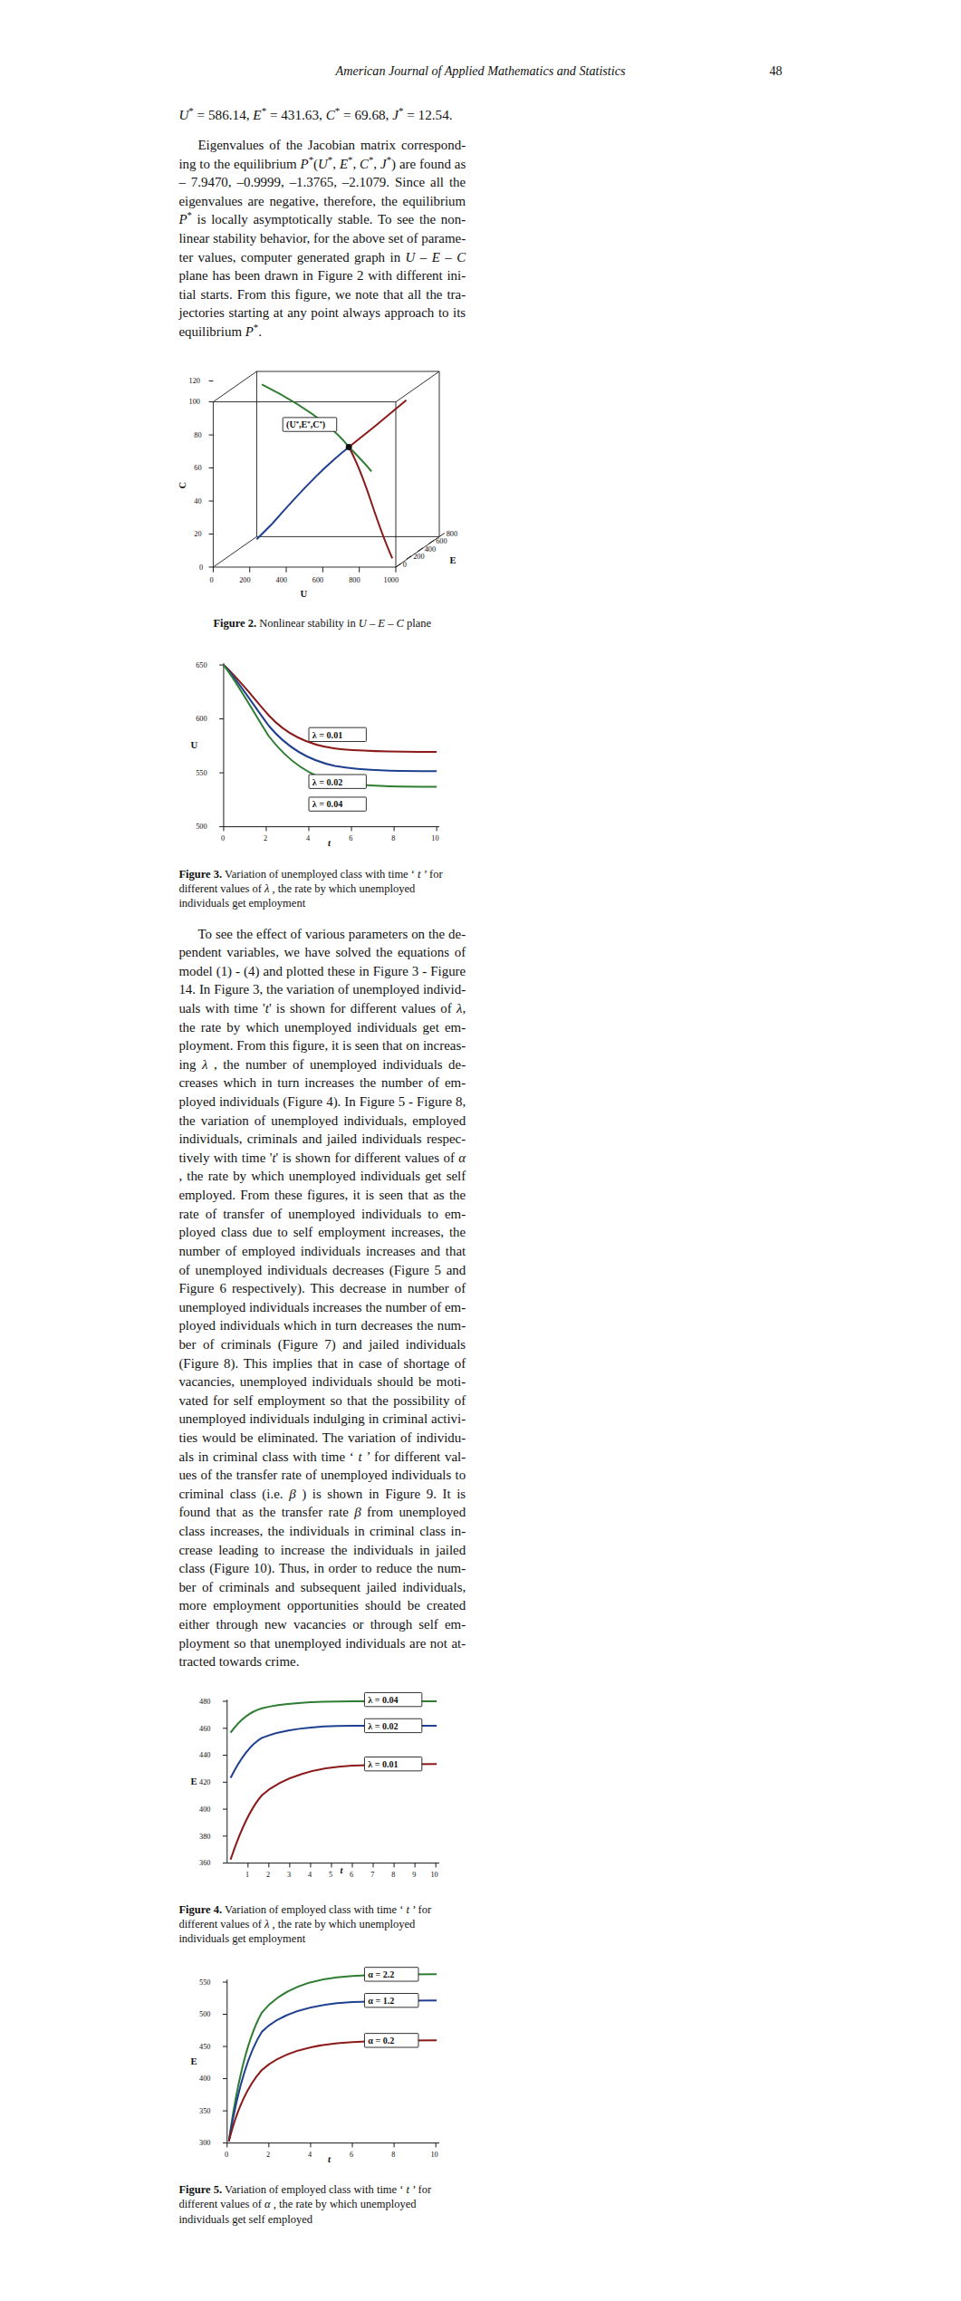American Journal of Applied Mathematics and Statistics 48
U* = 586.14, E* = 431.63, C* = 69.68, J* = 12.54.
Eigenvalues of the Jacobian matrix corresponding to the equilibrium P*(U*, E*, C*, J*) are found as – 7.9470, –0.9999, –1.3765, –2.1079. Since all the eigenvalues are negative, therefore, the equilibrium P* is locally asymptotically stable. To see the nonlinear stability behavior, for the above set of parameter values, computer generated graph in U – E – C plane has been drawn in Figure 2 with different initial starts. From this figure, we note that all the trajectories starting at any point always approach to its equilibrium P*.
0 20 40 60 80 100 120 C 0 200 400 600 800 1000 U 0 200 400 600 800 E (U*,E*,C*)
Figure 2. Nonlinear stability in U – E – C plane
500 550 600 650 U 0 2 4 6 8 10 t λ = 0.01 λ = 0.02 λ = 0.04
Figure 3. Variation of unemployed class with time ‘ t ’ for different values of λ , the rate by which unemployed individuals get employment
To see the effect of various parameters on the dependent variables, we have solved the equations of model (1) - (4) and plotted these in Figure 3 - Figure 14. In Figure 3, the variation of unemployed individuals with time 't' is shown for different values of λ, the rate by which unemployed individuals get employment. From this figure, it is seen that on increasing λ , the number of unemployed individuals decreases which in turn increases the number of employed individuals (Figure 4). In Figure 5 - Figure 8, the variation of unemployed individuals, employed individuals, criminals and jailed individuals respectively with time 't' is shown for different values of α , the rate by which unemployed individuals get self employed. From these figures, it is seen that as the rate of transfer of unemployed individuals to employed class due to self employment increases, the number of employed individuals increases and that of unemployed individuals decreases (Figure 5 and Figure 6 respectively). This decrease in number of unemployed individuals increases the number of employed individuals which in turn decreases the number of criminals (Figure 7) and jailed individuals (Figure 8). This implies that in case of shortage of vacancies, unemployed individuals should be motivated for self employment so that the possibility of unemployed individuals indulging in criminal activities would be eliminated. The variation of individuals in criminal class with time ‘ t ’ for different values of the transfer rate of unemployed individuals to criminal class (i.e. β ) is shown in Figure 9. It is found that as the transfer rate β from unemployed class increases, the individuals in criminal class increase leading to increase the individuals in jailed class (Figure 10). Thus, in order to reduce the number of criminals and subsequent jailed individuals, more employment opportunities should be created either through new vacancies or through self employment so that unemployed individuals are not attracted towards crime.
360 380 400 420 440 460 480 E 1 2 3 4 5 6 7 8 9 10 t λ = 0.04 λ = 0.02 λ = 0.01
Figure 4. Variation of employed class with time ‘ t ’ for different values of λ , the rate by which unemployed individuals get employment
300 350 400 450 500 550 E 0 2 4 6 8 10 t α = 2.2 α = 1.2 α = 0.2
Figure 5. Variation of employed class with time ‘ t ’ for different values of α , the rate by which unemployed individuals get self employed